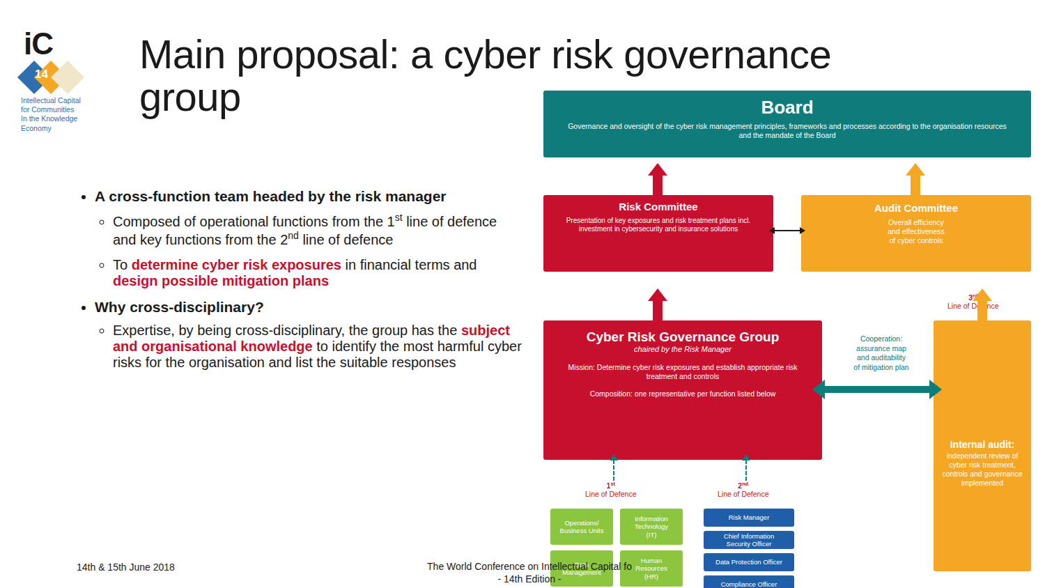iC
14
Intellectual Capital
for Communities
In the Knowledge
Economy
Main proposal: a cyber risk governance group
A cross-function team headed by the risk manager
Composed of operational functions from the 1st line of defence and key functions from the 2nd line of defence
To determine cyber risk exposures in financial terms and design possible mitigation plans
Why cross-disciplinary?
Expertise, by being cross-disciplinary, the group has the subject and organisational knowledge to identify the most harmful cyber risks for the organisation and list the suitable responses
Board
Governance and oversight of the cyber risk management principles, frameworks and processes according to the organisation resources and the mandate of the Board
Risk Committee
Presentation of key exposures and risk treatment plans incl. investment in cybersecurity and insurance solutions
Audit Committee
Overall efficiency
and effectiveness
of cyber controls
Cyber Risk Governance Group
chaired by the Risk Manager
Mission: Determine cyber risk exposures and establish appropriate risk treatment and controls
Composition: one representative per function listed below
Internal audit:
independent review of cyber risk treatment, controls and governance implemented
Cooperation:
assurance map
and auditability
of mitigation plan
3rd
Line of Defence
1st
Line of Defence
2nd
Line of Defence
Operations/
Business Units
Information
Technology
(IT)
Data
Management
Human
Resources
(HR)
Risk Manager
Chief Information
Security Officer
Data Protection Officer
Compliance Officer
Finance Officer
14th & 15th June 2018
The World Conference on Intellectual Capital fo
- 14th Edition -